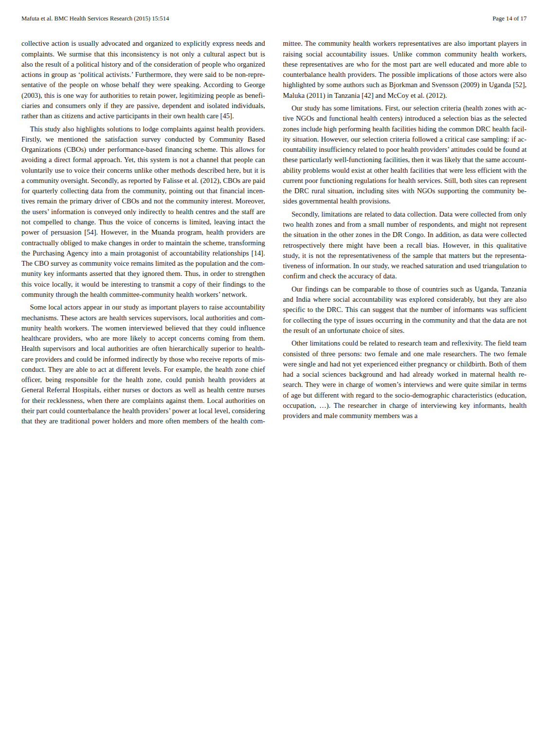Mafuta et al. BMC Health Services Research (2015) 15:514 Page 14 of 17
collective action is usually advocated and organized to explicitly express needs and complaints. We surmise that this inconsistency is not only a cultural aspect but is also the result of a political history and of the consideration of people who organized actions in group as ‘political activists.’ Furthermore, they were said to be non-representative of the people on whose behalf they were speaking. According to George (2003), this is one way for authorities to retain power, legitimizing people as beneficiaries and consumers only if they are passive, dependent and isolated individuals, rather than as citizens and active participants in their own health care [45].
This study also highlights solutions to lodge complaints against health providers. Firstly, we mentioned the satisfaction survey conducted by Community Based Organizations (CBOs) under performance-based financing scheme. This allows for avoiding a direct formal approach. Yet, this system is not a channel that people can voluntarily use to voice their concerns unlike other methods described here, but it is a community oversight. Secondly, as reported by Falisse et al. (2012), CBOs are paid for quarterly collecting data from the community, pointing out that financial incentives remain the primary driver of CBOs and not the community interest. Moreover, the users’ information is conveyed only indirectly to health centres and the staff are not compelled to change. Thus the voice of concerns is limited, leaving intact the power of persuasion [54]. However, in the Muanda program, health providers are contractually obliged to make changes in order to maintain the scheme, transforming the Purchasing Agency into a main protagonist of accountability relationships [14]. The CBO survey as community voice remains limited as the population and the community key informants asserted that they ignored them. Thus, in order to strengthen this voice locally, it would be interesting to transmit a copy of their findings to the community through the health committee-community health workers’ network.
Some local actors appear in our study as important players to raise accountability mechanisms. These actors are health services supervisors, local authorities and community health workers. The women interviewed believed that they could influence healthcare providers, who are more likely to accept concerns coming from them. Health supervisors and local authorities are often hierarchically superior to healthcare providers and could be informed indirectly by those who receive reports of misconduct. They are able to act at different levels. For example, the health zone chief officer, being responsible for the health zone, could punish health providers at General Referral Hospitals, either nurses or doctors as well as health centre nurses for their recklessness, when there are complaints against them. Local authorities on their part could counterbalance the health providers’ power at local level, considering that they are traditional power holders and more often members of the health committee. The community health workers representatives are also important players in raising social accountability issues. Unlike common community health workers, these representatives are who for the most part are well educated and more able to counterbalance health providers. The possible implications of those actors were also highlighted by some authors such as Bjorkman and Svensson (2009) in Uganda [52], Maluka (2011) in Tanzania [42] and McCoy et al. (2012).
Our study has some limitations. First, our selection criteria (health zones with active NGOs and functional health centers) introduced a selection bias as the selected zones include high performing health facilities hiding the common DRC health facility situation. However, our selection criteria followed a critical case sampling: if accountability insufficiency related to poor health providers’ attitudes could be found at these particularly well-functioning facilities, then it was likely that the same accountability problems would exist at other health facilities that were less efficient with the current poor functioning regulations for health services. Still, both sites can represent the DRC rural situation, including sites with NGOs supporting the community besides governmental health provisions.
Secondly, limitations are related to data collection. Data were collected from only two health zones and from a small number of respondents, and might not represent the situation in the other zones in the DR Congo. In addition, as data were collected retrospectively there might have been a recall bias. However, in this qualitative study, it is not the representativeness of the sample that matters but the representativeness of information. In our study, we reached saturation and used triangulation to confirm and check the accuracy of data.
Our findings can be comparable to those of countries such as Uganda, Tanzania and India where social accountability was explored considerably, but they are also specific to the DRC. This can suggest that the number of informants was sufficient for collecting the type of issues occurring in the community and that the data are not the result of an unfortunate choice of sites.
Other limitations could be related to research team and reflexivity. The field team consisted of three persons: two female and one male researchers. The two female were single and had not yet experienced either pregnancy or childbirth. Both of them had a social sciences background and had already worked in maternal health research. They were in charge of women’s interviews and were quite similar in terms of age but different with regard to the socio-demographic characteristics (education, occupation, …). The researcher in charge of interviewing key informants, health providers and male community members was a